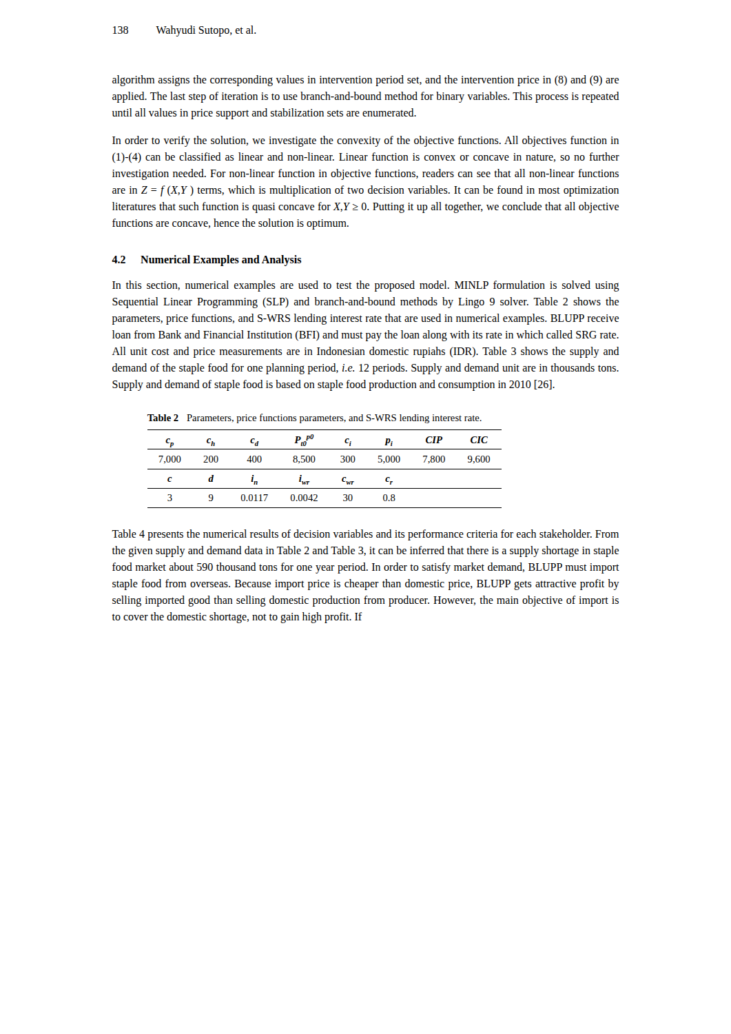138 Wahyudi Sutopo, et al.
algorithm assigns the corresponding values in intervention period set, and the intervention price in (8) and (9) are applied. The last step of iteration is to use branch-and-bound method for binary variables. This process is repeated until all values in price support and stabilization sets are enumerated.
In order to verify the solution, we investigate the convexity of the objective functions. All objectives function in (1)-(4) can be classified as linear and non-linear. Linear function is convex or concave in nature, so no further investigation needed. For non-linear function in objective functions, readers can see that all non-linear functions are in Z = f (X,Y ) terms, which is multiplication of two decision variables. It can be found in most optimization literatures that such function is quasi concave for X,Y ≥ 0. Putting it up all together, we conclude that all objective functions are concave, hence the solution is optimum.
4.2 Numerical Examples and Analysis
In this section, numerical examples are used to test the proposed model. MINLP formulation is solved using Sequential Linear Programming (SLP) and branch-and-bound methods by Lingo 9 solver. Table 2 shows the parameters, price functions, and S-WRS lending interest rate that are used in numerical examples. BLUPP receive loan from Bank and Financial Institution (BFI) and must pay the loan along with its rate in which called SRG rate. All unit cost and price measurements are in Indonesian domestic rupiahs (IDR). Table 3 shows the supply and demand of the staple food for one planning period, i.e. 12 periods. Supply and demand unit are in thousands tons. Supply and demand of staple food is based on staple food production and consumption in 2010 [26].
Table 2 Parameters, price functions parameters, and S-WRS lending interest rate.
| c p | c h | c d | P t0 p0 | c i | p i | CIP | CIC |
| 7,000 | 200 | 400 | 8,500 | 300 | 5,000 | 7,800 | 9,600 |
| c | d | i n | i wr | c wr | c r | | |
| 3 | 9 | 0.0117 | 0.0042 | 30 | 0.8 | | |
Table 4 presents the numerical results of decision variables and its performance criteria for each stakeholder. From the given supply and demand data in Table 2 and Table 3, it can be inferred that there is a supply shortage in staple food market about 590 thousand tons for one year period. In order to satisfy market demand, BLUPP must import staple food from overseas. Because import price is cheaper than domestic price, BLUPP gets attractive profit by selling imported good than selling domestic production from producer. However, the main objective of import is to cover the domestic shortage, not to gain high profit. If